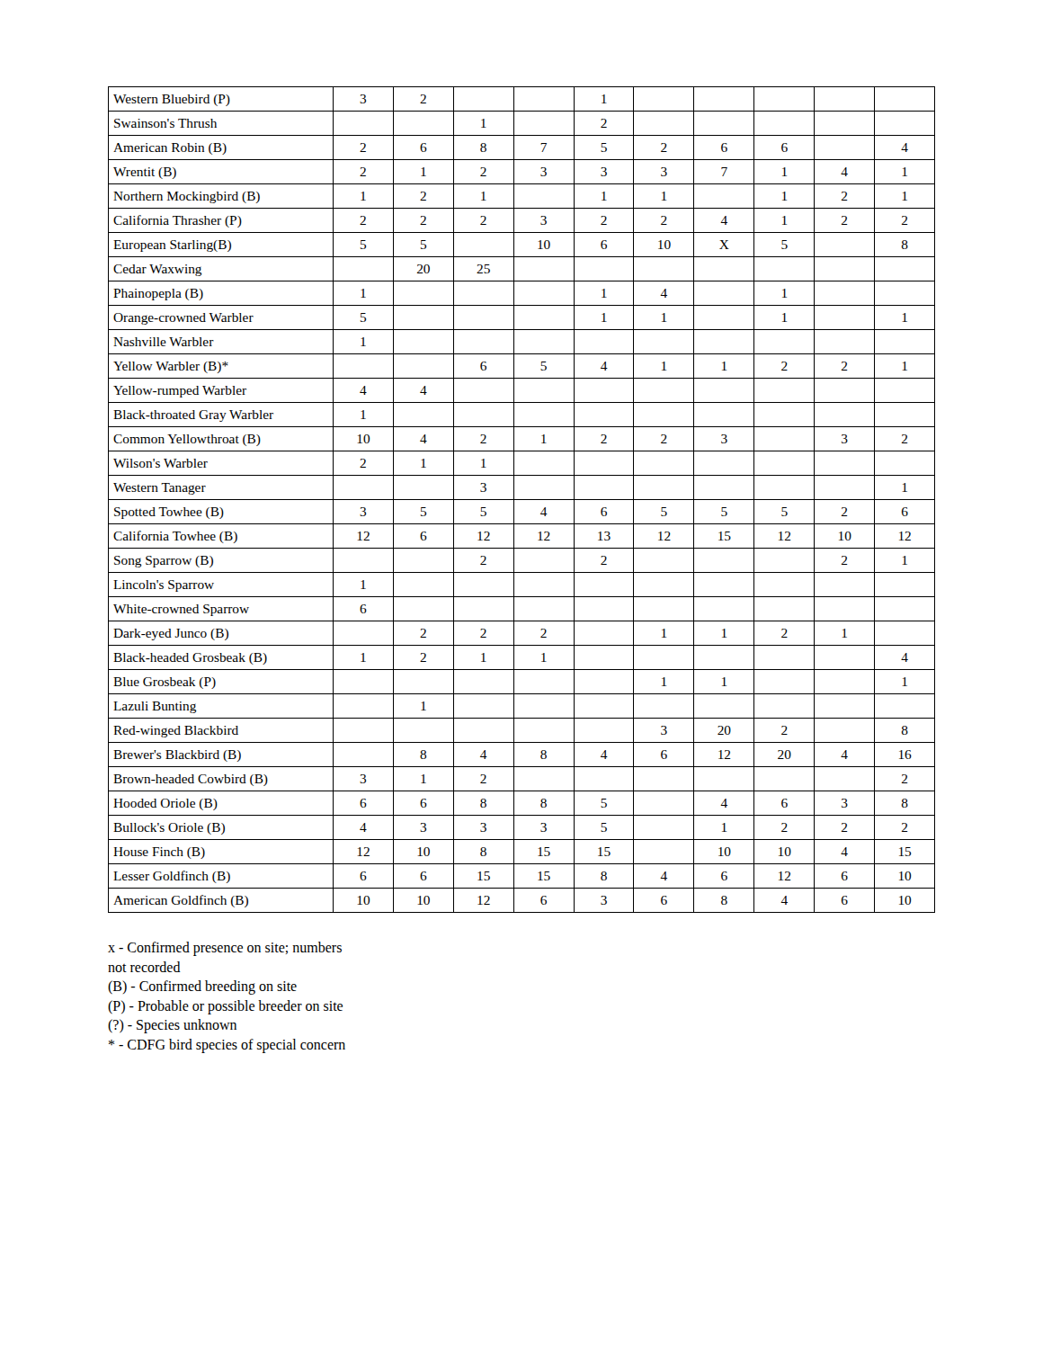| Western Bluebird (P) | 3 | 2 | | | 1 | | | | | |
| Swainson's Thrush | | | 1 | | 2 | | | | | |
| American Robin (B) | 2 | 6 | 8 | 7 | 5 | 2 | 6 | 6 | | 4 |
| Wrentit (B) | 2 | 1 | 2 | 3 | 3 | 3 | 7 | 1 | 4 | 1 |
| Northern Mockingbird (B) | 1 | 2 | 1 | | 1 | 1 | | 1 | 2 | 1 |
| California Thrasher (P) | 2 | 2 | 2 | 3 | 2 | 2 | 4 | 1 | 2 | 2 |
| European Starling(B) | 5 | 5 | | 10 | 6 | 10 | X | 5 | | 8 |
| Cedar Waxwing | | 20 | 25 | | | | | | | |
| Phainopepla (B) | 1 | | | | 1 | 4 | | 1 | | |
| Orange-crowned Warbler | 5 | | | | 1 | 1 | | 1 | | 1 |
| Nashville Warbler | 1 | | | | | | | | | |
| Yellow Warbler (B)* | | | 6 | 5 | 4 | 1 | 1 | 2 | 2 | 1 |
| Yellow-rumped Warbler | 4 | 4 | | | | | | | | |
| Black-throated Gray Warbler | 1 | | | | | | | | | |
| Common Yellowthroat (B) | 10 | 4 | 2 | 1 | 2 | 2 | 3 | | 3 | 2 |
| Wilson's Warbler | 2 | 1 | 1 | | | | | | | |
| Western Tanager | | | 3 | | | | | | | 1 |
| Spotted Towhee (B) | 3 | 5 | 5 | 4 | 6 | 5 | 5 | 5 | 2 | 6 |
| California Towhee (B) | 12 | 6 | 12 | 12 | 13 | 12 | 15 | 12 | 10 | 12 |
| Song Sparrow (B) | | | 2 | | 2 | | | | 2 | 1 |
| Lincoln's Sparrow | 1 | | | | | | | | | |
| White-crowned Sparrow | 6 | | | | | | | | | |
| Dark-eyed Junco (B) | | 2 | 2 | 2 | | 1 | 1 | 2 | 1 | |
| Black-headed Grosbeak (B) | 1 | 2 | 1 | 1 | | | | | | 4 |
| Blue Grosbeak (P) | | | | | | 1 | 1 | | | 1 |
| Lazuli Bunting | | 1 | | | | | | | | |
| Red-winged Blackbird | | | | | | 3 | 20 | 2 | | 8 |
| Brewer's Blackbird (B) | | 8 | 4 | 8 | 4 | 6 | 12 | 20 | 4 | 16 |
| Brown-headed Cowbird (B) | 3 | 1 | 2 | | | | | | | 2 |
| Hooded Oriole (B) | 6 | 6 | 8 | 8 | 5 | | 4 | 6 | 3 | 8 |
| Bullock's Oriole (B) | 4 | 3 | 3 | 3 | 5 | | 1 | 2 | 2 | 2 |
| House Finch (B) | 12 | 10 | 8 | 15 | 15 | | 10 | 10 | 4 | 15 |
| Lesser Goldfinch (B) | 6 | 6 | 15 | 15 | 8 | 4 | 6 | 12 | 6 | 10 |
| American Goldfinch (B) | 10 | 10 | 12 | 6 | 3 | 6 | 8 | 4 | 6 | 10 |
x - Confirmed presence on site; numbers
not recorded
(B) - Confirmed breeding on site
(P) - Probable or possible breeder on site
(?) - Species unknown
* - CDFG bird species of special concern